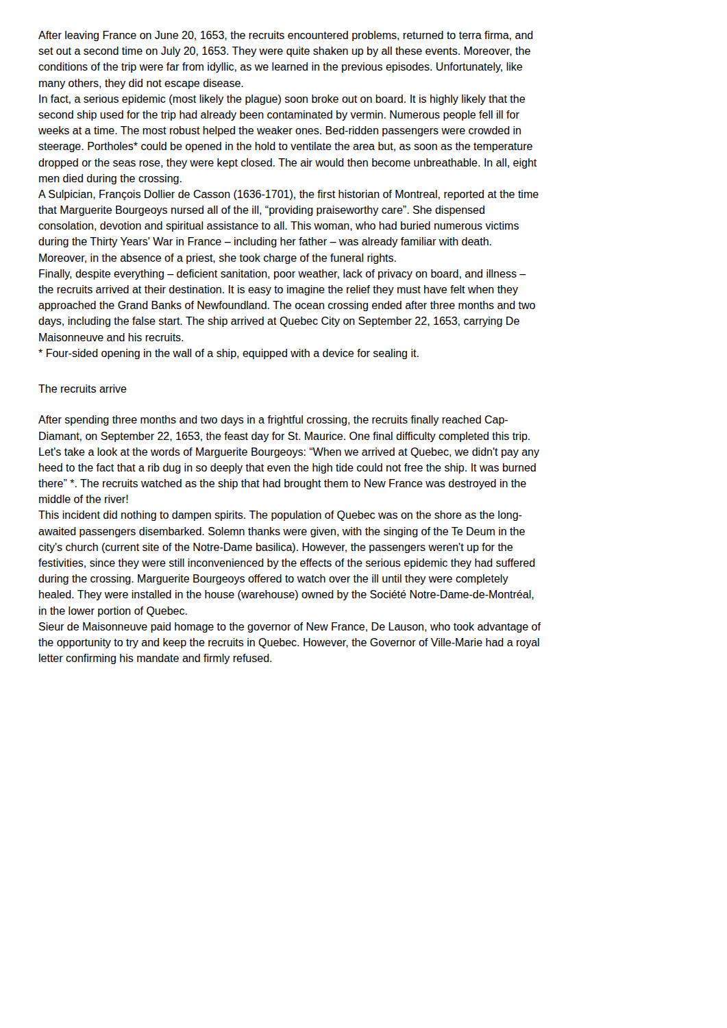After leaving France on June 20, 1653, the recruits encountered problems, returned to terra firma, and set out a second time on July 20, 1653. They were quite shaken up by all these events. Moreover, the conditions of the trip were far from idyllic, as we learned in the previous episodes. Unfortunately, like many others, they did not escape disease.
In fact, a serious epidemic (most likely the plague) soon broke out on board. It is highly likely that the second ship used for the trip had already been contaminated by vermin. Numerous people fell ill for weeks at a time. The most robust helped the weaker ones. Bed-ridden passengers were crowded in steerage. Portholes* could be opened in the hold to ventilate the area but, as soon as the temperature dropped or the seas rose, they were kept closed. The air would then become unbreathable. In all, eight men died during the crossing.
A Sulpician, François Dollier de Casson (1636-1701), the first historian of Montreal, reported at the time that Marguerite Bourgeoys nursed all of the ill, “providing praiseworthy care”. She dispensed consolation, devotion and spiritual assistance to all. This woman, who had buried numerous victims during the Thirty Years' War in France – including her father – was already familiar with death. Moreover, in the absence of a priest, she took charge of the funeral rights.
Finally, despite everything – deficient sanitation, poor weather, lack of privacy on board, and illness – the recruits arrived at their destination. It is easy to imagine the relief they must have felt when they approached the Grand Banks of Newfoundland. The ocean crossing ended after three months and two days, including the false start. The ship arrived at Quebec City on September 22, 1653, carrying De Maisonneuve and his recruits.
* Four-sided opening in the wall of a ship, equipped with a device for sealing it.
The recruits arrive
After spending three months and two days in a frightful crossing, the recruits finally reached Cap-Diamant, on September 22, 1653, the feast day for St. Maurice. One final difficulty completed this trip. Let's take a look at the words of Marguerite Bourgeoys: “When we arrived at Quebec, we didn't pay any heed to the fact that a rib dug in so deeply that even the high tide could not free the ship. It was burned there” *. The recruits watched as the ship that had brought them to New France was destroyed in the middle of the river!
This incident did nothing to dampen spirits. The population of Quebec was on the shore as the long-awaited passengers disembarked. Solemn thanks were given, with the singing of the Te Deum in the city's church (current site of the Notre-Dame basilica). However, the passengers weren't up for the festivities, since they were still inconvenienced by the effects of the serious epidemic they had suffered during the crossing. Marguerite Bourgeoys offered to watch over the ill until they were completely healed. They were installed in the house (warehouse) owned by the Société Notre-Dame-de-Montréal, in the lower portion of Quebec.
Sieur de Maisonneuve paid homage to the governor of New France, De Lauson, who took advantage of the opportunity to try and keep the recruits in Quebec. However, the Governor of Ville-Marie had a royal letter confirming his mandate and firmly refused.